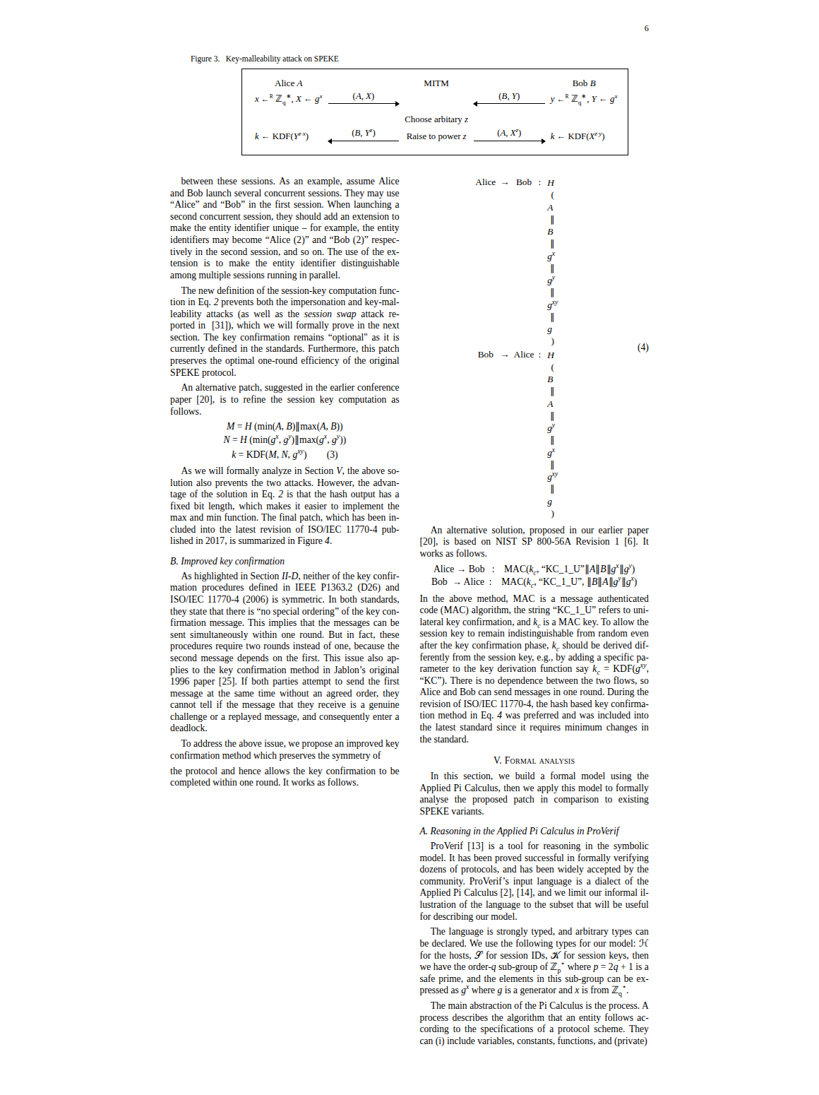6
Figure 3. Key-malleability attack on SPEKE
| Alice A | | MITM | | Bob B |
| x ← R ℤ q ∗ , X ← g x | ( A , X ) | | ( B , Y ) | y ← R ℤ q ∗ , Y ← g x |
| | | Choose arbitary z | | |
| k ← KDF( Y z·x ) | ( B , Y z ) | Raise to power z | ( A , X z ) | k ← KDF( X z·y ) |
between these sessions. As an example, assume Alice and Bob launch several concurrent sessions. They may use “Alice” and “Bob” in the first session. When launching a second concurrent session, they should add an extension to make the entity identifier unique – for example, the entity identifiers may become “Alice (2)” and “Bob (2)” respectively in the second session, and so on. The use of the extension is to make the entity identifier distinguishable among multiple sessions running in parallel.
The new definition of the session-key computation function in Eq. 2 prevents both the impersonation and key-malleability attacks (as well as the session swap attack reported in [31]), which we will formally prove in the next section. The key confirmation remains “optional" as it is currently defined in the standards. Furthermore, this patch preserves the optimal one-round efficiency of the original SPEKE protocol.
An alternative patch, suggested in the earlier conference paper [20], is to refine the session key computation as follows.
M = H (min(A, B)∥max(A, B)) N = H (min(gx, gy)∥max(gx, gy))
k = KDF(M, N, gxy) (3)
As we will formally analyze in Section V, the above solution also prevents the two attacks. However, the advantage of the solution in Eq. 2 is that the hash output has a fixed bit length, which makes it easier to implement the max and min function. The final patch, which has been included into the latest revision of ISO/IEC 11770-4 published in 2017, is summarized in Figure 4.
B. Improved key confirmation
As highlighted in Section II-D, neither of the key confirmation procedures defined in IEEE P1363.2 (D26) and ISO/IEC 11770-4 (2006) is symmetric. In both standards, they state that there is “no special ordering” of the key confirmation message. This implies that the messages can be sent simultaneously within one round. But in fact, these procedures require two rounds instead of one, because the second message depends on the first. This issue also applies to the key confirmation method in Jablon’s original 1996 paper [25]. If both parties attempt to send the first message at the same time without an agreed order, they cannot tell if the message that they receive is a genuine challenge or a replayed message, and consequently enter a deadlock.
To address the above issue, we propose an improved key confirmation method which preserves the symmetry of
the protocol and hence allows the key confirmation to be completed within one round. It works as follows.
Alice→Bob: H(A∥B∥gx∥gy∥gxy∥g)
Bob→Alice: H(B∥A∥gy∥gx∥gxy∥g)
(4)
An alternative solution, proposed in our earlier paper [20], is based on NIST SP 800-56A Revision 1 [6]. It works as follows.
Alice → Bob : MAC(kc, “KC_1_U”∥A∥B∥gx∥gy) Bob → Alice : MAC(kc, “KC_1_U”, ∥B∥A∥gy∥gx)
In the above method, MAC is a message authenticated code (MAC) algorithm, the string “KC_1_U” refers to unilateral key confirmation, and kc is a MAC key. To allow the session key to remain indistinguishable from random even after the key confirmation phase, kc should be derived differently from the session key, e.g., by adding a specific parameter to the key derivation function say kc = KDF(gxy, “KC”). There is no dependence between the two flows, so Alice and Bob can send messages in one round. During the revision of ISO/IEC 11770-4, the hash based key confirmation method in Eq. 4 was preferred and was included into the latest standard since it requires minimum changes in the standard.
V. Formal analysis
In this section, we build a formal model using the Applied Pi Calculus, then we apply this model to formally analyse the proposed patch in comparison to existing SPEKE variants.
A. Reasoning in the Applied Pi Calculus in ProVerif
ProVerif [13] is a tool for reasoning in the symbolic model. It has been proved successful in formally verifying dozens of protocols, and has been widely accepted by the community. ProVerif’s input language is a dialect of the Applied Pi Calculus [2], [14], and we limit our informal illustration of the language to the subset that will be useful for describing our model.
The language is strongly typed, and arbitrary types can be declared. We use the following types for our model: ℋ for the hosts, 𝒮 for session IDs, 𝒦 for session keys, then we have the order-q sub-group of ℤp⋆ where p = 2q + 1 is a safe prime, and the elements in this sub-group can be expressed as gx where g is a generator and x is from ℤq⋆.
The main abstraction of the Pi Calculus is the process. A process describes the algorithm that an entity follows according to the specifications of a protocol scheme. They can (i) include variables, constants, functions, and (private)